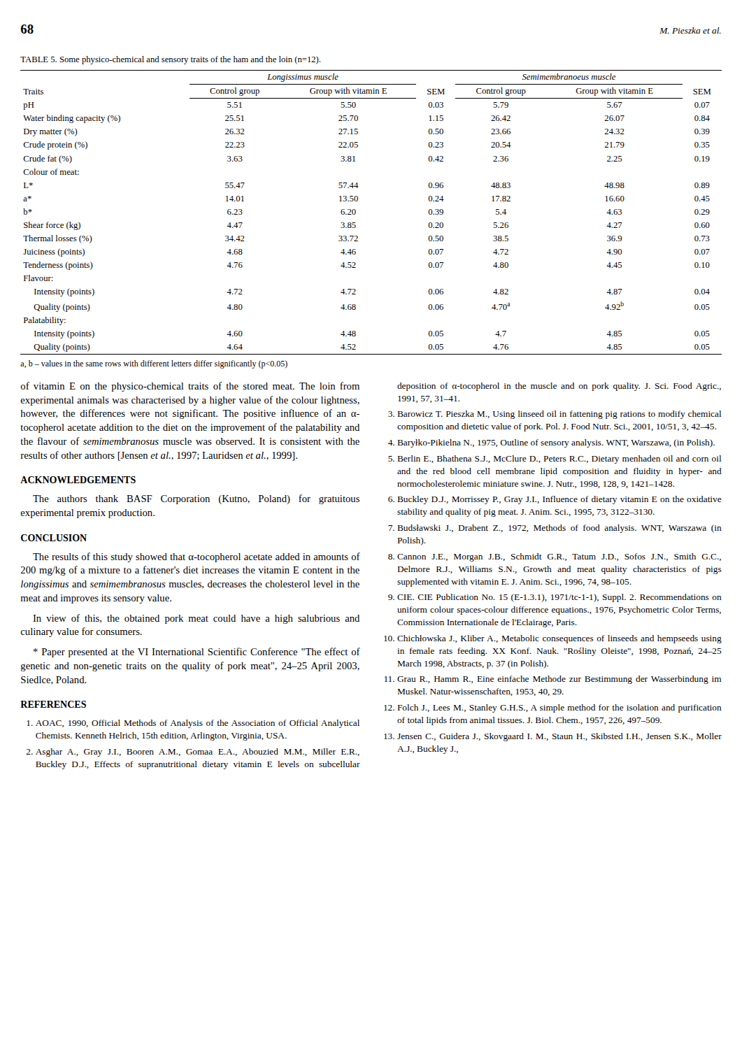68 M. Pieszka et al.
TABLE 5. Some physico-chemical and sensory traits of the ham and the loin (n=12).
| Traits | Longissimus muscle | SEM | Semimembranoeus muscle | SEM |
| --- | --- | --- | --- | --- |
| Control group | Group with vitamin E | Control group | Group with vitamin E |
| pH | 5.51 | 5.50 | 0.03 | 5.79 | 5.67 | 0.07 |
| Water binding capacity (%) | 25.51 | 25.70 | 1.15 | 26.42 | 26.07 | 0.84 |
| Dry matter (%) | 26.32 | 27.15 | 0.50 | 23.66 | 24.32 | 0.39 |
| Crude protein (%) | 22.23 | 22.05 | 0.23 | 20.54 | 21.79 | 0.35 |
| Crude fat (%) | 3.63 | 3.81 | 0.42 | 2.36 | 2.25 | 0.19 |
| Colour of meat: | | | | | | |
| L* | 55.47 | 57.44 | 0.96 | 48.83 | 48.98 | 0.89 |
| a* | 14.01 | 13.50 | 0.24 | 17.82 | 16.60 | 0.45 |
| b* | 6.23 | 6.20 | 0.39 | 5.4 | 4.63 | 0.29 |
| Shear force (kg) | 4.47 | 3.85 | 0.20 | 5.26 | 4.27 | 0.60 |
| Thermal losses (%) | 34.42 | 33.72 | 0.50 | 38.5 | 36.9 | 0.73 |
| Juiciness (points) | 4.68 | 4.46 | 0.07 | 4.72 | 4.90 | 0.07 |
| Tenderness (points) | 4.76 | 4.52 | 0.07 | 4.80 | 4.45 | 0.10 |
| Flavour: | | | | | | |
| Intensity (points) | 4.72 | 4.72 | 0.06 | 4.82 | 4.87 | 0.04 |
| Quality (points) | 4.80 | 4.68 | 0.06 | 4.70 a | 4.92 b | 0.05 |
| Palatability: | | | | | | |
| Intensity (points) | 4.60 | 4.48 | 0.05 | 4.7 | 4.85 | 0.05 |
| Quality (points) | 4.64 | 4.52 | 0.05 | 4.76 | 4.85 | 0.05 |
a, b – values in the same rows with different letters differ significantly (p<0.05)
of vitamin E on the physico-chemical traits of the stored meat. The loin from experimental animals was characterised by a higher value of the colour lightness, however, the differences were not significant. The positive influence of an α-tocopherol acetate addition to the diet on the improvement of the palatability and the flavour of semimembranosus muscle was observed. It is consistent with the results of other authors [Jensen et al., 1997; Lauridsen et al., 1999].
Acknowledgements
The authors thank BASF Corporation (Kutno, Poland) for gratuitous experimental premix production.
Conclusion
The results of this study showed that α-tocopherol acetate added in amounts of 200 mg/kg of a mixture to a fattener's diet increases the vitamin E content in the longissimus and semimembranosus muscles, decreases the cholesterol level in the meat and improves its sensory value.
In view of this, the obtained pork meat could have a high salubrious and culinary value for consumers.
* Paper presented at the VI International Scientific Conference "The effect of genetic and non-genetic traits on the quality of pork meat", 24–25 April 2003, Siedlce, Poland.
References
AOAC, 1990, Official Methods of Analysis of the Association of Official Analytical Chemists. Kenneth Helrich, 15th edition, Arlington, Virginia, USA.
Asghar A., Gray J.I., Booren A.M., Gomaa E.A., Abouzied M.M., Miller E.R., Buckley D.J., Effects of supranutritional dietary vitamin E levels on subcellular deposition of α-tocopherol in the muscle and on pork quality. J. Sci. Food Agric., 1991, 57, 31–41.
Barowicz T. Pieszka M., Using linseed oil in fattening pig rations to modify chemical composition and dietetic value of pork. Pol. J. Food Nutr. Sci., 2001, 10/51, 3, 42–45.
Baryłko-Pikielna N., 1975, Outline of sensory analysis. WNT, Warszawa, (in Polish).
Berlin E., Bhathena S.J., McClure D., Peters R.C., Dietary menhaden oil and corn oil and the red blood cell membrane lipid composition and fluidity in hyper- and normocholesterolemic miniature swine. J. Nutr., 1998, 128, 9, 1421–1428.
Buckley D.J., Morrissey P., Gray J.I., Influence of dietary vitamin E on the oxidative stability and quality of pig meat. J. Anim. Sci., 1995, 73, 3122–3130.
Budsławski J., Drabent Z., 1972, Methods of food analysis. WNT, Warszawa (in Polish).
Cannon J.E., Morgan J.B., Schmidt G.R., Tatum J.D., Sofos J.N., Smith G.C., Delmore R.J., Williams S.N., Growth and meat quality characteristics of pigs supplemented with vitamin E. J. Anim. Sci., 1996, 74, 98–105.
CIE. CIE Publication No. 15 (E-1.3.1), 1971/tc-1-1), Suppl. 2. Recommendations on uniform colour spaces-colour difference equations., 1976, Psychometric Color Terms, Commission Internationale de l'Eclairage, Paris.
Chichłowska J., Kliber A., Metabolic consequences of linseeds and hempseeds using in female rats feeding. XX Konf. Nauk. "Rośliny Oleiste", 1998, Poznań, 24–25 March 1998, Abstracts, p. 37 (in Polish).
Grau R., Hamm R., Eine einfache Methode zur Bestimmung der Wasserbindung im Muskel. Natur-wissenschaften, 1953, 40, 29.
Folch J., Lees M., Stanley G.H.S., A simple method for the isolation and purification of total lipids from animal tissues. J. Biol. Chem., 1957, 226, 497–509.
Jensen C., Guidera J., Skovgaard I. M., Staun H., Skibsted I.H., Jensen S.K., Moller A.J., Buckley J.,